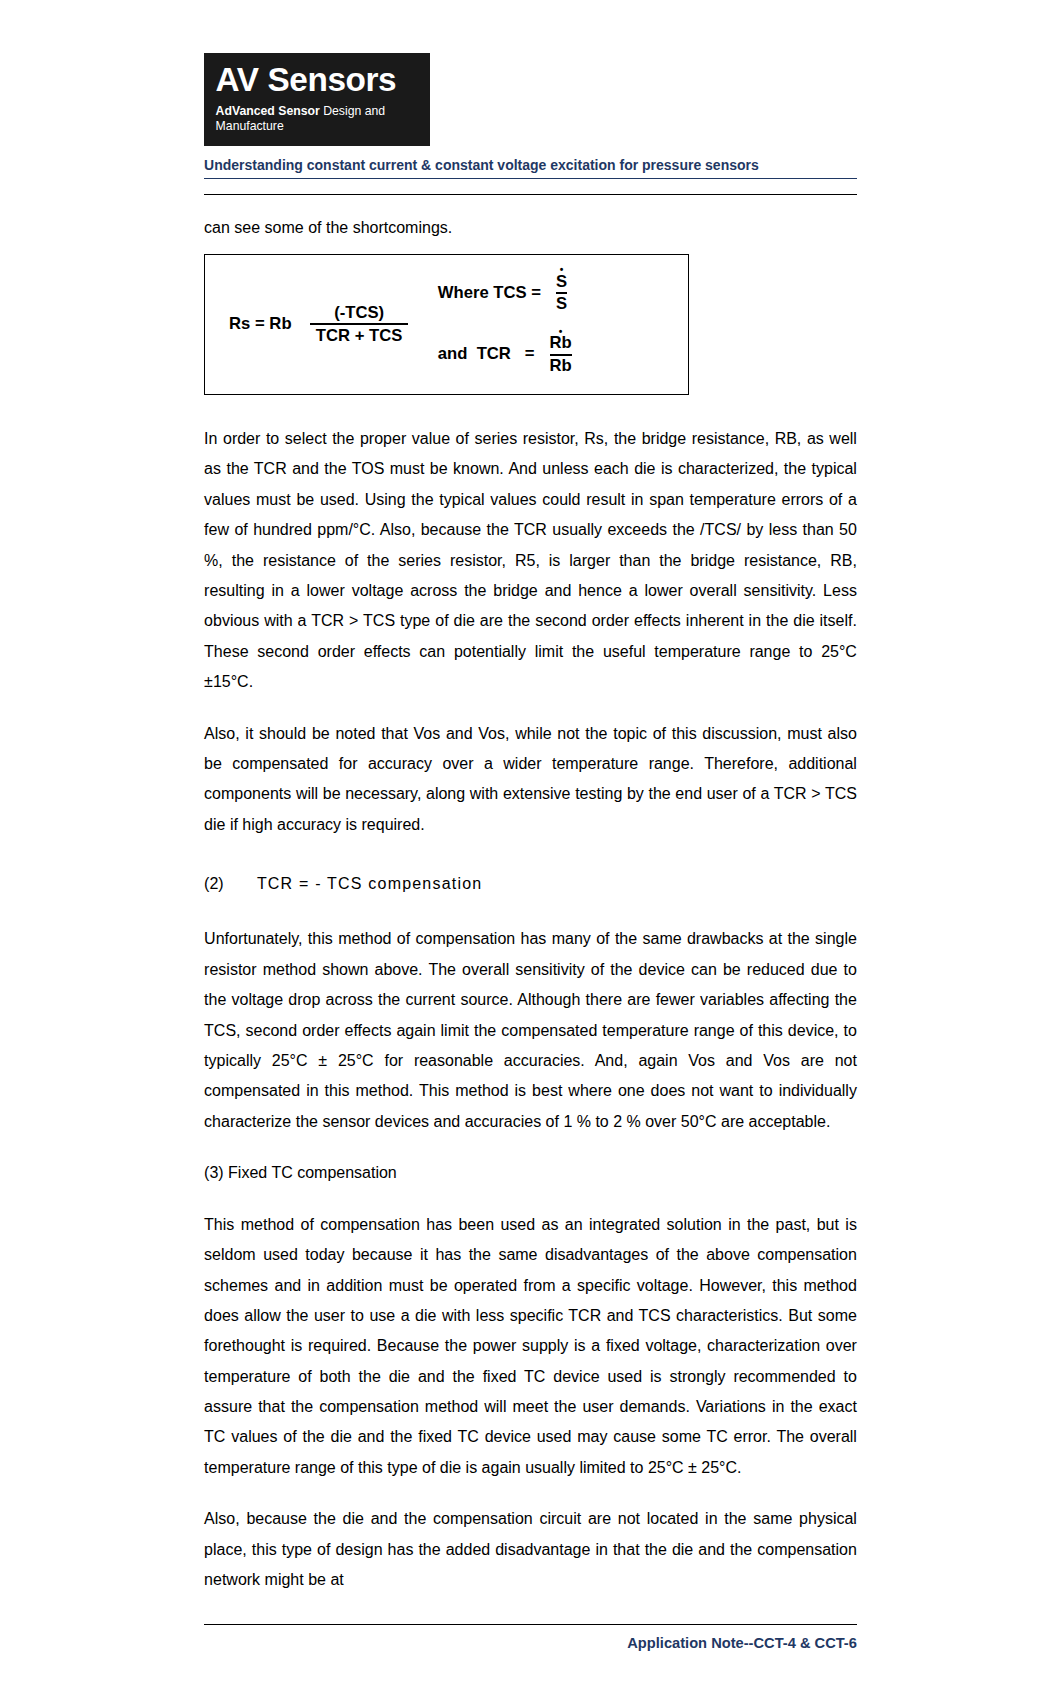AV Sensors
AdVanced Sensor Design and
Manufacture
Understanding constant current & constant voltage excitation for pressure sensors
can see some of the shortcomings.
| Rs = Rb (-TCS) TCR + TCS | Where TCS = S S and TCR = Rb Rb |
In order to select the proper value of series resistor, Rs, the bridge resistance, RB, as well as the TCR and the TOS must be known. And unless each die is characterized, the typical values must be used. Using the typical values could result in span temperature errors of a few of hundred ppm/°C. Also, because the TCR usually exceeds the /TCS/ by less than 50 %, the resistance of the series resistor, R5, is larger than the bridge resistance, RB, resulting in a lower voltage across the bridge and hence a lower overall sensitivity. Less obvious with a TCR > TCS type of die are the second order effects inherent in the die itself. These second order effects can potentially limit the useful temperature range to 25°C ±15°C.
Also, it should be noted that Vos and Vos, while not the topic of this discussion, must also be compensated for accuracy over a wider temperature range. Therefore, additional components will be necessary, along with extensive testing by the end user of a TCR > TCS die if high accuracy is required.
(2) TCR = - TCS compensation
Unfortunately, this method of compensation has many of the same drawbacks at the single resistor method shown above. The overall sensitivity of the device can be reduced due to the voltage drop across the current source. Although there are fewer variables affecting the TCS, second order effects again limit the compensated temperature range of this device, to typically 25°C ± 25°C for reasonable accuracies. And, again Vos and Vos are not compensated in this method. This method is best where one does not want to individually characterize the sensor devices and accuracies of 1 % to 2 % over 50°C are acceptable.
(3) Fixed TC compensation
This method of compensation has been used as an integrated solution in the past, but is seldom used today because it has the same disadvantages of the above compensation schemes and in addition must be operated from a specific voltage. However, this method does allow the user to use a die with less specific TCR and TCS characteristics. But some forethought is required. Because the power supply is a fixed voltage, characterization over temperature of both the die and the fixed TC device used is strongly recommended to assure that the compensation method will meet the user demands. Variations in the exact TC values of the die and the fixed TC device used may cause some TC error. The overall temperature range of this type of die is again usually limited to 25°C ± 25°C.
Also, because the die and the compensation circuit are not located in the same physical place, this type of design has the added disadvantage in that the die and the compensation network might be at
Application Note--CCT-4 & CCT-6